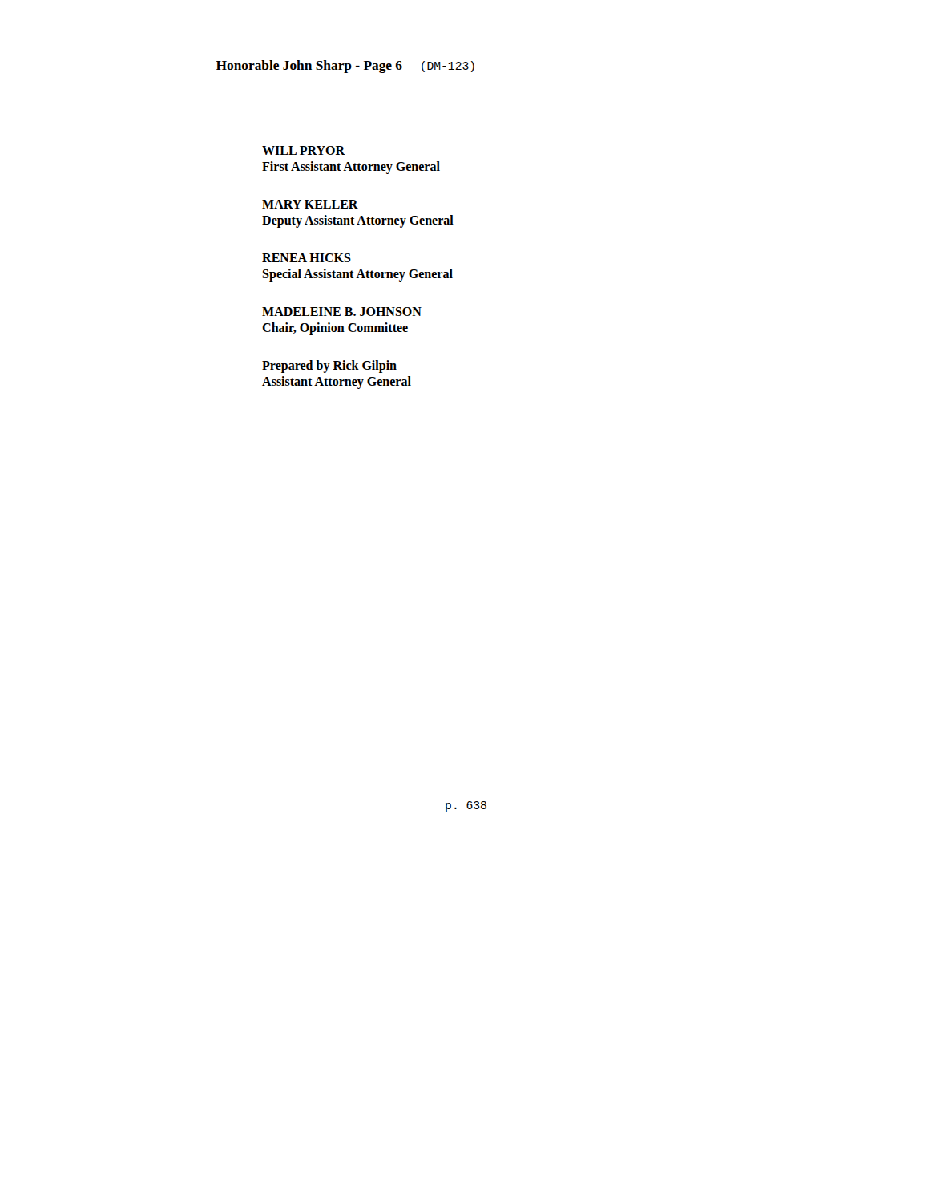Honorable John Sharp - Page 6 (DM-123)
Will Pryor
First Assistant Attorney General
Mary Keller
Deputy Assistant Attorney General
Renea Hicks
Special Assistant Attorney General
Madeleine B. Johnson
Chair, Opinion Committee
Prepared by Rick Gilpin
Assistant Attorney General
p. 638